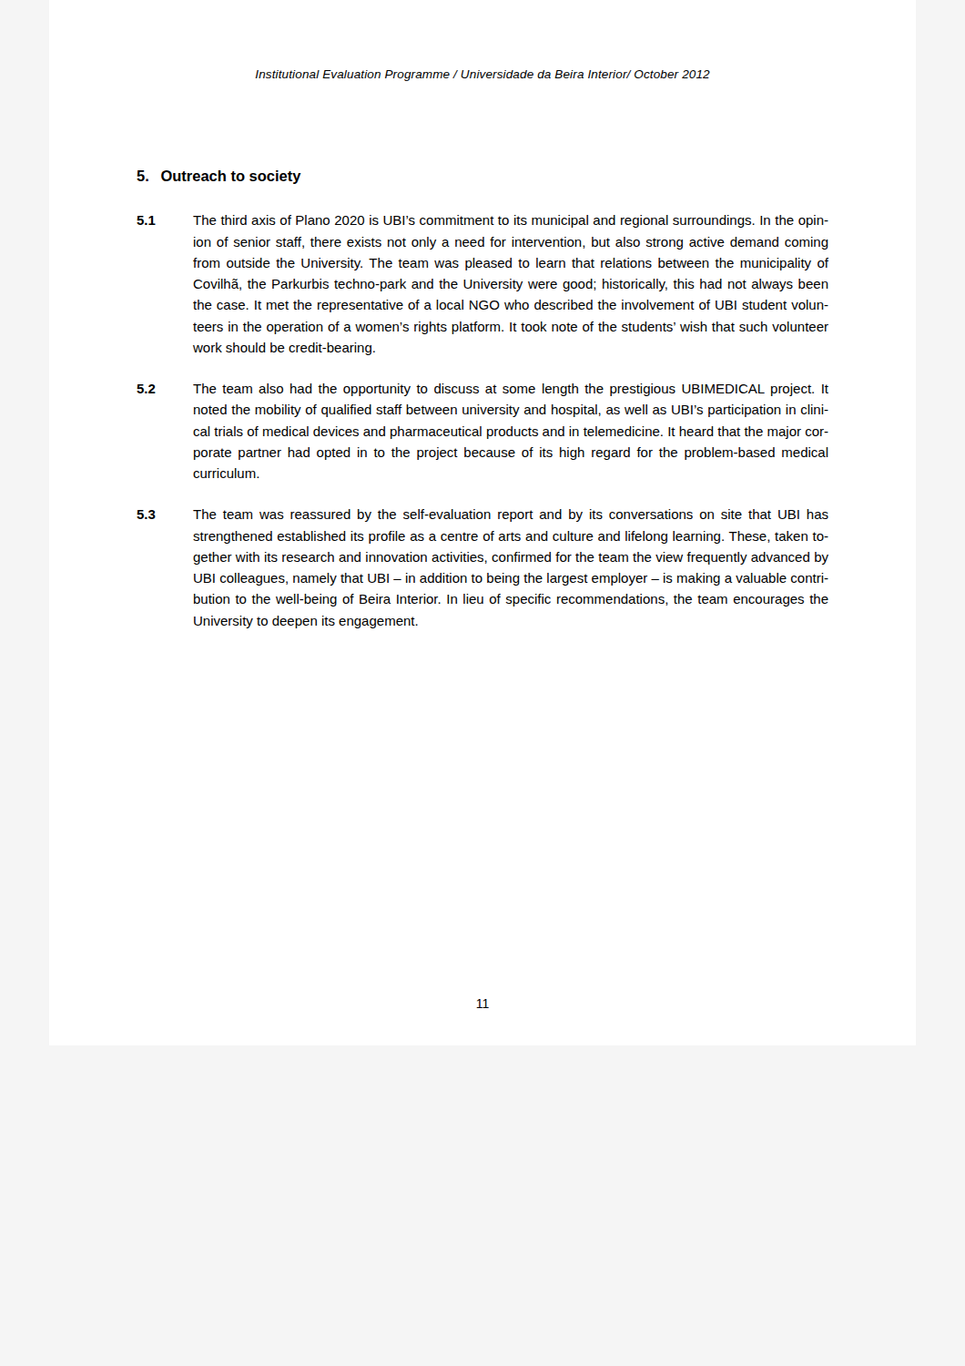Institutional Evaluation Programme / Universidade da Beira Interior/ October 2012
5. Outreach to society
5.1
The third axis of Plano 2020 is UBI’s commitment to its municipal and regional surroundings. In the opinion of senior staff, there exists not only a need for intervention, but also strong active demand coming from outside the University. The team was pleased to learn that relations between the municipality of Covilhã, the Parkurbis techno-park and the University were good; historically, this had not always been the case. It met the representative of a local NGO who described the involvement of UBI student volunteers in the operation of a women’s rights platform. It took note of the students’ wish that such volunteer work should be credit-bearing.
5.2
The team also had the opportunity to discuss at some length the prestigious UBIMEDICAL project. It noted the mobility of qualified staff between university and hospital, as well as UBI’s participation in clinical trials of medical devices and pharmaceutical products and in telemedicine. It heard that the major corporate partner had opted in to the project because of its high regard for the problem-based medical curriculum.
5.3
The team was reassured by the self-evaluation report and by its conversations on site that UBI has strengthened established its profile as a centre of arts and culture and lifelong learning. These, taken together with its research and innovation activities, confirmed for the team the view frequently advanced by UBI colleagues, namely that UBI – in addition to being the largest employer – is making a valuable contribution to the well-being of Beira Interior. In lieu of specific recommendations, the team encourages the University to deepen its engagement.
11